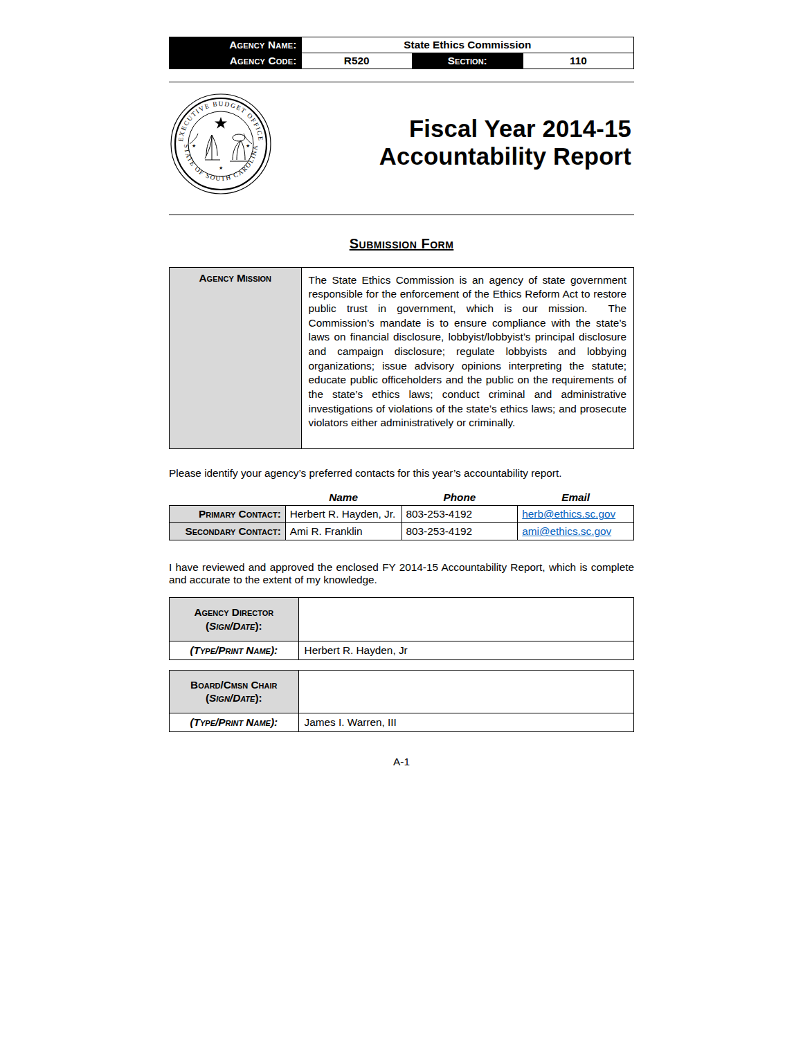| Agency Name: | State Ethics Commission |
| Agency Code: | R520 | Section: | 110 |
EXECUTIVE BUDGET OFFICE STATE OF SOUTH CAROLINA ★ ★ ★
Fiscal Year 2014-15
Accountability Report
Submission Form
| Agency Mission | The State Ethics Commission is an agency of state government responsible for the enforcement of the Ethics Reform Act to restore public trust in government, which is our mission. The Commission’s mandate is to ensure compliance with the state’s laws on financial disclosure, lobbyist/lobbyist’s principal disclosure and campaign disclosure; regulate lobbyists and lobbying organizations; issue advisory opinions interpreting the statute; educate public officeholders and the public on the requirements of the state’s ethics laws; conduct criminal and administrative investigations of violations of the state’s ethics laws; and prosecute violators either administratively or criminally. |
Please identify your agency’s preferred contacts for this year’s accountability report.
| | Name | Phone | Email |
| Primary Contact: | Herbert R. Hayden, Jr. | 803-253-4192 | herb@ethics.sc.gov |
| Secondary Contact: | Ami R. Franklin | 803-253-4192 | ami@ethics.sc.gov |
I have reviewed and approved the enclosed FY 2014-15 Accountability Report, which is complete and accurate to the extent of my knowledge.
| Agency Director ( Sign/Date ): | |
| (Type/Print Name): | Herbert R. Hayden, Jr |
| Board/Cmsn Chair ( Sign/Date ): | |
| (Type/Print Name): | James I. Warren, III |
A-1